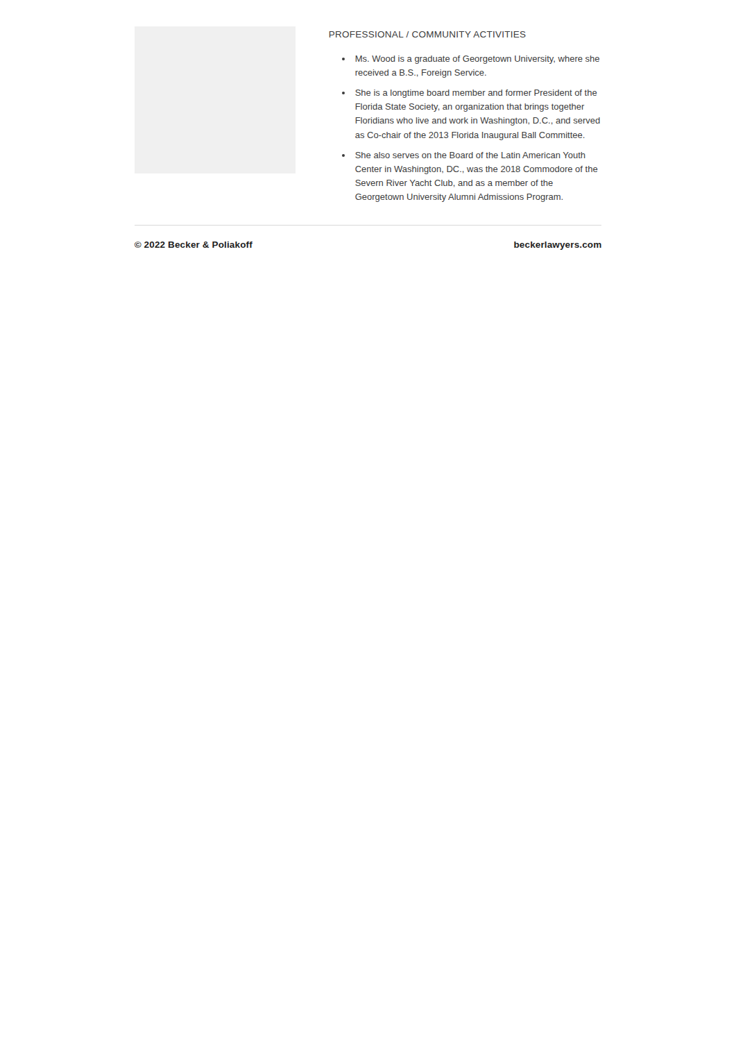Professional / Community Activities
Ms. Wood is a graduate of Georgetown University, where she received a B.S., Foreign Service.
She is a longtime board member and former President of the Florida State Society, an organization that brings together Floridians who live and work in Washington, D.C., and served as Co-chair of the 2013 Florida Inaugural Ball Committee.
She also serves on the Board of the Latin American Youth Center in Washington, DC., was the 2018 Commodore of the Severn River Yacht Club, and as a member of the Georgetown University Alumni Admissions Program.
© 2022 Becker & Poliakoff beckerlawyers.com